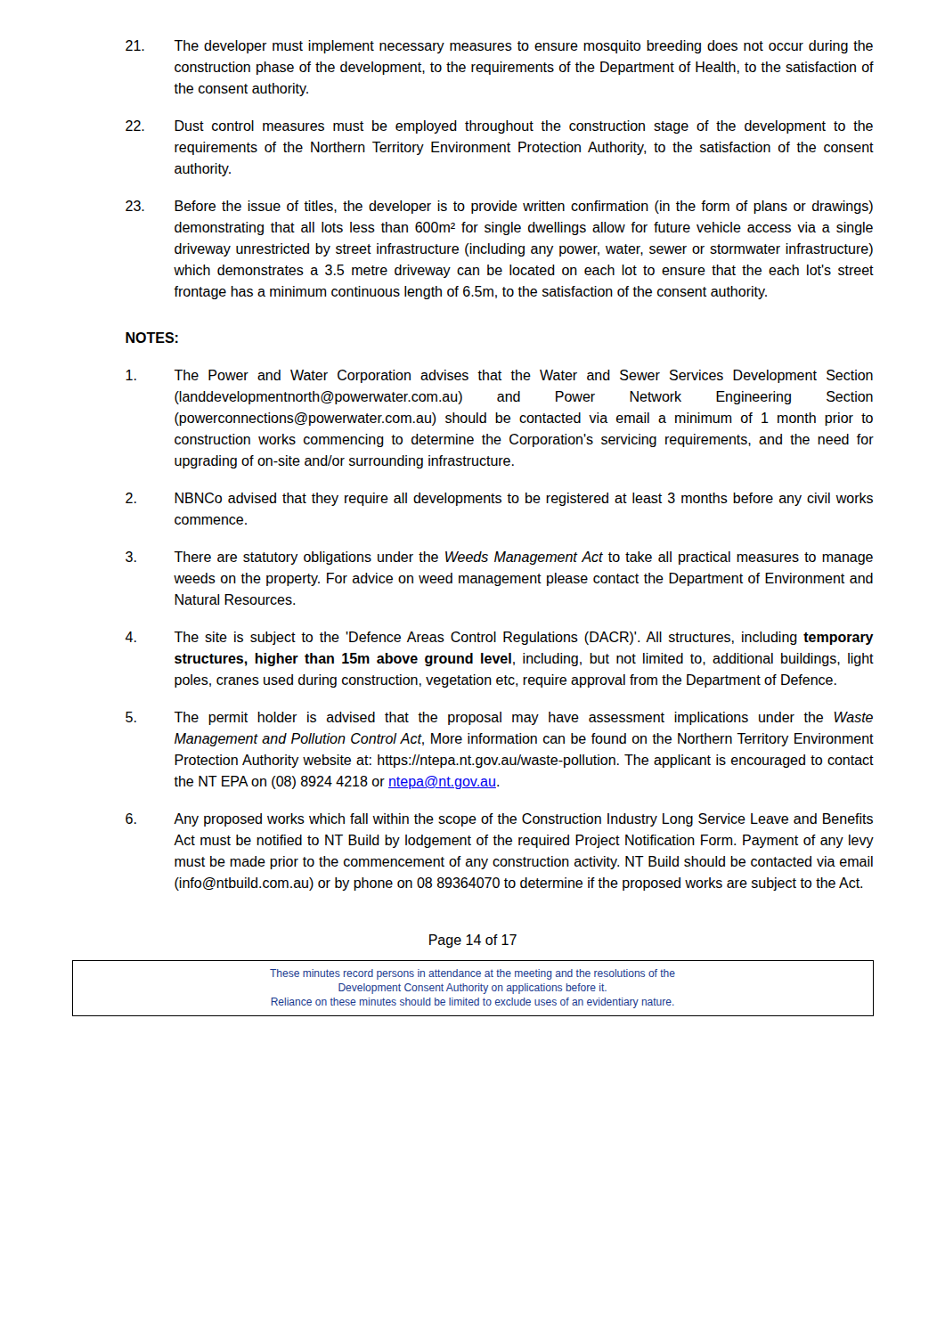21. The developer must implement necessary measures to ensure mosquito breeding does not occur during the construction phase of the development, to the requirements of the Department of Health, to the satisfaction of the consent authority.
22. Dust control measures must be employed throughout the construction stage of the development to the requirements of the Northern Territory Environment Protection Authority, to the satisfaction of the consent authority.
23. Before the issue of titles, the developer is to provide written confirmation (in the form of plans or drawings) demonstrating that all lots less than 600m² for single dwellings allow for future vehicle access via a single driveway unrestricted by street infrastructure (including any power, water, sewer or stormwater infrastructure) which demonstrates a 3.5 metre driveway can be located on each lot to ensure that the each lot's street frontage has a minimum continuous length of 6.5m, to the satisfaction of the consent authority.
NOTES:
1. The Power and Water Corporation advises that the Water and Sewer Services Development Section (landdevelopmentnorth@powerwater.com.au) and Power Network Engineering Section (powerconnections@powerwater.com.au) should be contacted via email a minimum of 1 month prior to construction works commencing to determine the Corporation's servicing requirements, and the need for upgrading of on-site and/or surrounding infrastructure.
2. NBNCo advised that they require all developments to be registered at least 3 months before any civil works commence.
3. There are statutory obligations under the Weeds Management Act to take all practical measures to manage weeds on the property. For advice on weed management please contact the Department of Environment and Natural Resources.
4. The site is subject to the 'Defence Areas Control Regulations (DACR)'. All structures, including temporary structures, higher than 15m above ground level, including, but not limited to, additional buildings, light poles, cranes used during construction, vegetation etc, require approval from the Department of Defence.
5. The permit holder is advised that the proposal may have assessment implications under the Waste Management and Pollution Control Act, More information can be found on the Northern Territory Environment Protection Authority website at: https://ntepa.nt.gov.au/waste-pollution. The applicant is encouraged to contact the NT EPA on (08) 8924 4218 or ntepa@nt.gov.au.
6. Any proposed works which fall within the scope of the Construction Industry Long Service Leave and Benefits Act must be notified to NT Build by lodgement of the required Project Notification Form. Payment of any levy must be made prior to the commencement of any construction activity. NT Build should be contacted via email (info@ntbuild.com.au) or by phone on 08 89364070 to determine if the proposed works are subject to the Act.
Page 14 of 17
These minutes record persons in attendance at the meeting and the resolutions of the
Development Consent Authority on applications before it.
Reliance on these minutes should be limited to exclude uses of an evidentiary nature.